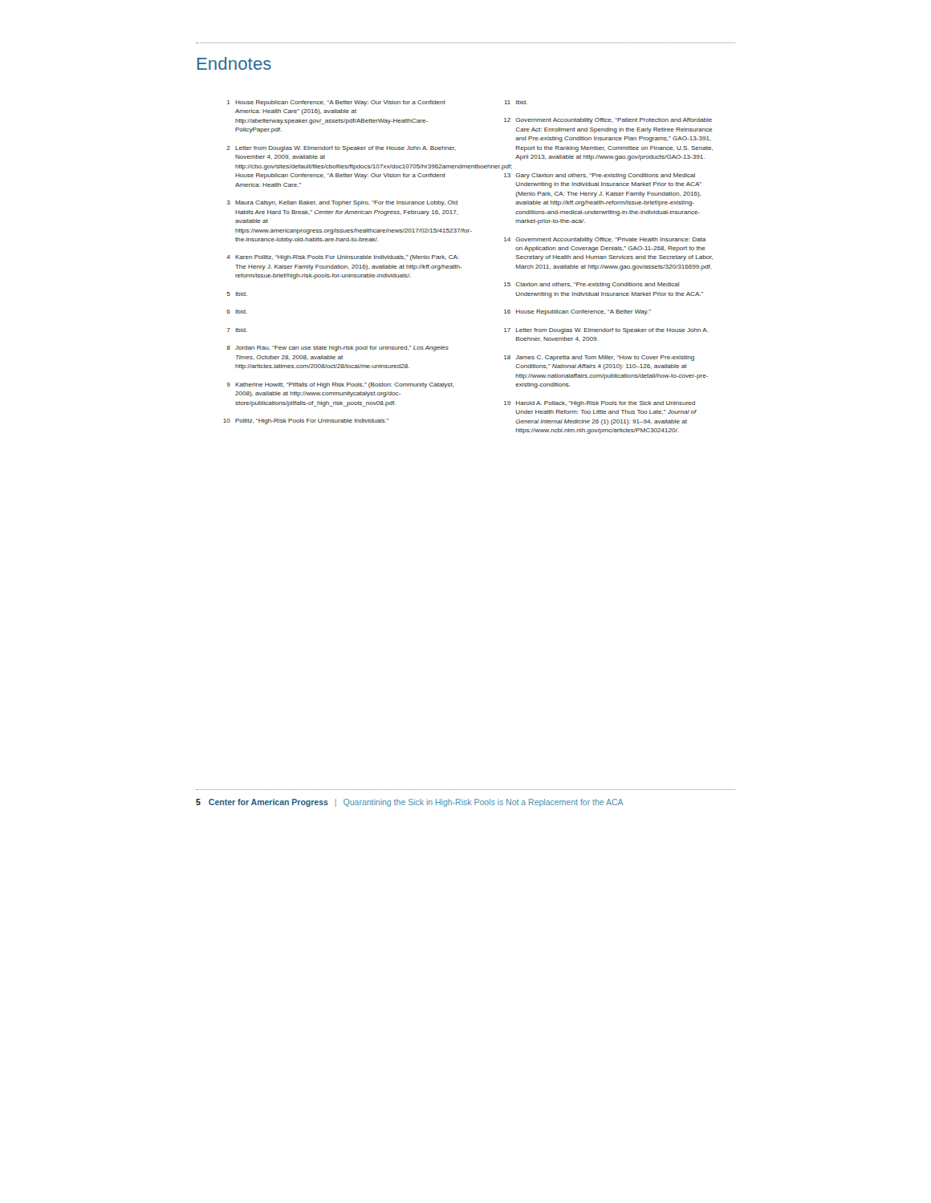Endnotes
1 House Republican Conference, “A Better Way: Our Vision for a Confident America: Health Care” (2016), available at http://abetterway.speaker.gov/_assets/pdf/ABetterWay-HealthCare-PolicyPaper.pdf.
2 Letter from Douglas W. Elmendorf to Speaker of the House John A. Boehner, November 4, 2009, available at http://cbo.gov/sites/default/files/cbofiles/ftpdocs/107xx/doc10705/hr3962amendmentboehner.pdf; House Republican Conference, “A Better Way: Our Vision for a Confident America: Health Care.”
3 Maura Calsyn, Kellan Baker, and Topher Spiro, “For the Insurance Lobby, Old Habits Are Hard To Break,” Center for American Progress, February 16, 2017, available at https://www.americanprogress.org/issues/healthcare/news/2017/02/15/415237/for-the-insurance-lobby-old-habits-are-hard-to-break/.
4 Karen Pollitz, “High-Risk Pools For Uninsurable Individuals,” (Menlo Park, CA: The Henry J. Kaiser Family Foundation, 2016), available at http://kff.org/health-reform/issue-brief/high-risk-pools-for-uninsurable-individuals/.
5 Ibid.
6 Ibid.
7 Ibid.
8 Jordan Rau, “Few can use state high-risk pool for uninsured,” Los Angeles Times, October 28, 2008, available at http://articles.latimes.com/2008/oct/28/local/me-uninsured28.
9 Katherine Howitt, “Pitfalls of High Risk Pools,” (Boston: Community Catalyst, 2008), available at http://www.communitycatalyst.org/doc-store/publications/pitfalls-of_high_risk_pools_nov08.pdf.
10 Pollitz, “High-Risk Pools For Uninsurable Individuals.”
11 Ibid.
12 Government Accountability Office, “Patient Protection and Affordable Care Act: Enrollment and Spending in the Early Retiree Reinsurance and Pre-existing Condition Insurance Plan Programs,” GAO-13-391, Report to the Ranking Member, Committee on Finance, U.S. Senate, April 2013, available at http://www.gao.gov/products/GAO-13-391.
13 Gary Claxton and others, “Pre-existing Conditions and Medical Underwriting in the Individual Insurance Market Prior to the ACA” (Menlo Park, CA: The Henry J. Kaiser Family Foundation, 2016), available at http://kff.org/health-reform/issue-brief/pre-existing-conditions-and-medical-underwriting-in-the-individual-insurance-market-prior-to-the-aca/.
14 Government Accountability Office, “Private Health Insurance: Data on Application and Coverage Denials,” GAO-11-268, Report to the Secretary of Health and Human Services and the Secretary of Labor, March 2011, available at http://www.gao.gov/assets/320/316699.pdf.
15 Claxton and others, “Pre-existing Conditions and Medical Underwriting in the Individual Insurance Market Prior to the ACA.”
16 House Republican Conference, “A Better Way.”
17 Letter from Douglas W. Elmendorf to Speaker of the House John A. Boehner, November 4, 2009.
18 James C. Capretta and Tom Miller, “How to Cover Pre-existing Conditions,” National Affairs 4 (2010): 110–126, available at http://www.nationalaffairs.com/publications/detail/how-to-cover-pre-existing-conditions.
19 Harold A. Pollack, “High-Risk Pools for the Sick and Uninsured Under Health Reform: Too Little and Thus Too Late,” Journal of General Internal Medicine 26 (1) (2011): 91–94, available at https://www.ncbi.nlm.nih.gov/pmc/articles/PMC3024120/.
5 Center for American Progress | Quarantining the Sick in High-Risk Pools is Not a Replacement for the ACA